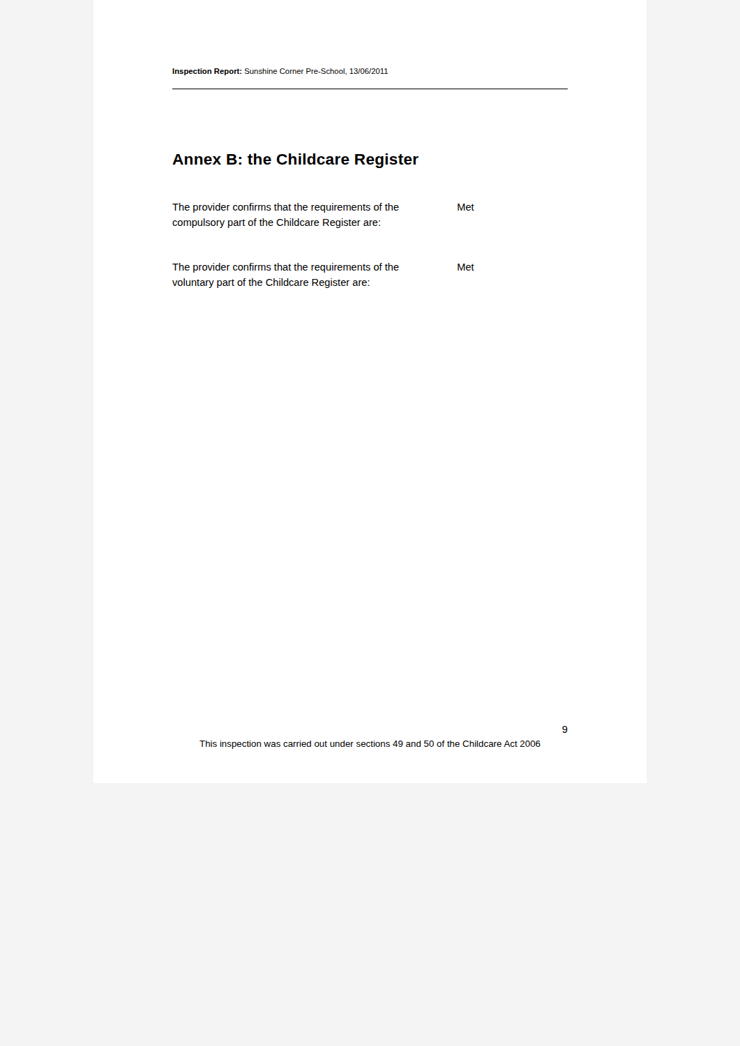Inspection Report: Sunshine Corner Pre-School, 13/06/2011
Annex B: the Childcare Register
| The provider confirms that the requirements of the compulsory part of the Childcare Register are: | Met |
| The provider confirms that the requirements of the voluntary part of the Childcare Register are: | Met |
9 This inspection was carried out under sections 49 and 50 of the Childcare Act 2006